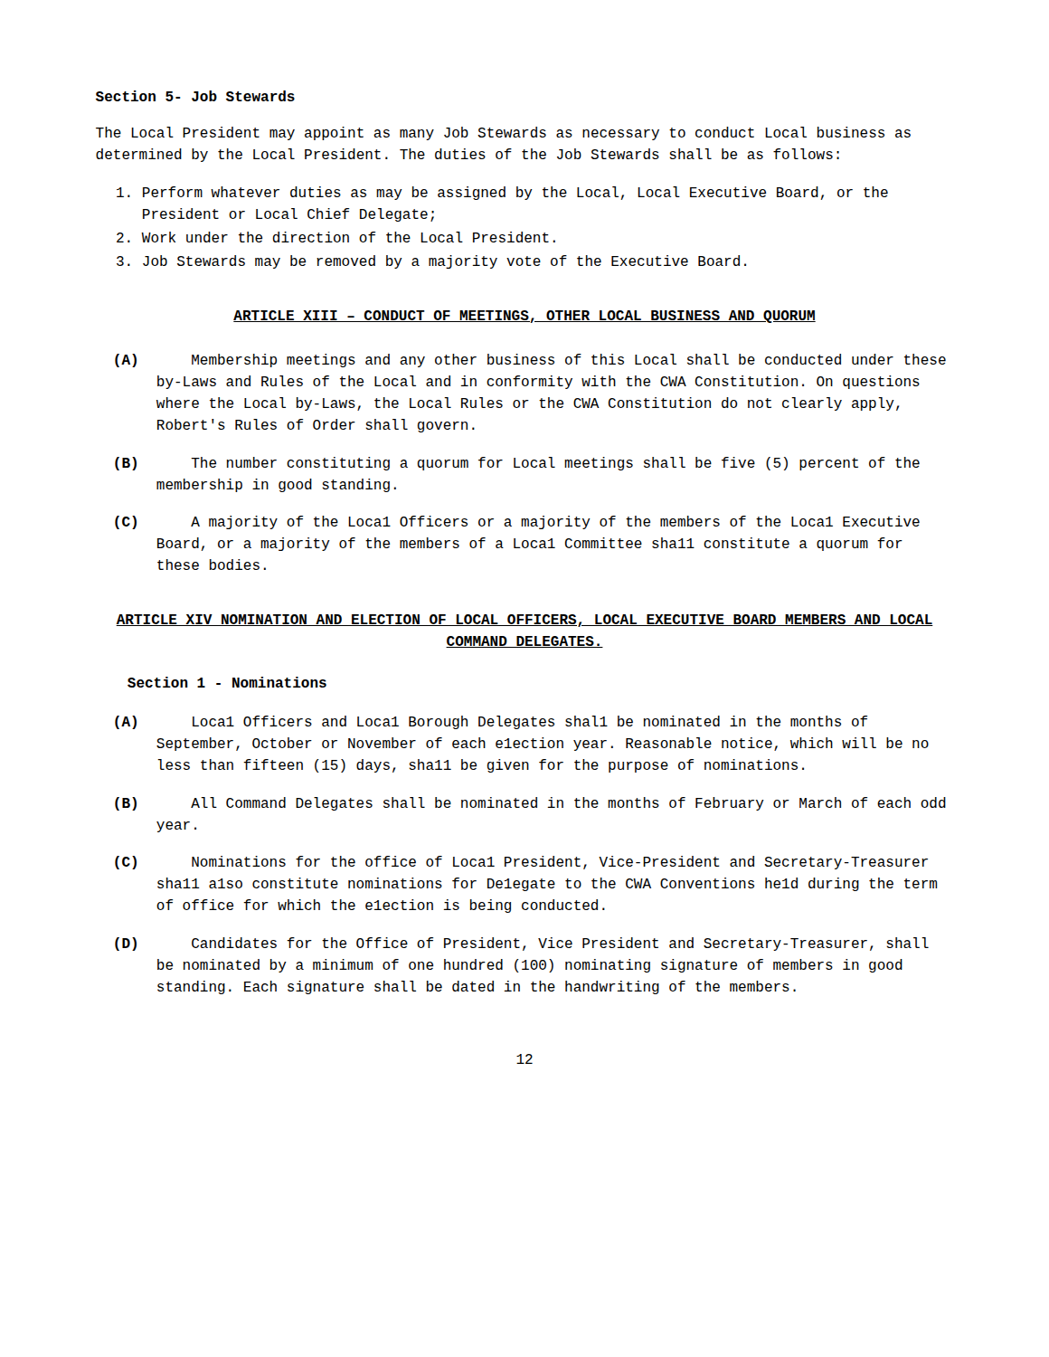Section 5- Job Stewards
The Local President may appoint as many Job Stewards as necessary to conduct Local business as determined by the Local President. The duties of the Job Stewards shall be as follows:
Perform whatever duties as may be assigned by the Local, Local Executive Board, or the President or Local Chief Delegate;
Work under the direction of the Local President.
Job Stewards may be removed by a majority vote of the Executive Board.
ARTICLE XIII – CONDUCT OF MEETINGS, OTHER LOCAL BUSINESS AND QUORUM
(A) Membership meetings and any other business of this Local shall be conducted under these by-Laws and Rules of the Local and in conformity with the CWA Constitution. On questions where the Local by-Laws, the Local Rules or the CWA Constitution do not clearly apply, Robert's Rules of Order shall govern.
(B) The number constituting a quorum for Local meetings shall be five (5) percent of the membership in good standing.
(C) A majority of the Loca1 Officers or a majority of the members of the Loca1 Executive Board, or a majority of the members of a Loca1 Committee sha11 constitute a quorum for these bodies.
ARTICLE XIV NOMINATION AND ELECTION OF LOCAL OFFICERS, LOCAL EXECUTIVE BOARD MEMBERS AND LOCAL COMMAND DELEGATES.
Section 1 - Nominations
(A) Loca1 Officers and Loca1 Borough Delegates shal1 be nominated in the months of September, October or November of each e1ection year. Reasonable notice, which will be no less than fifteen (15) days, sha11 be given for the purpose of nominations.
(B) All Command Delegates shall be nominated in the months of February or March of each odd year.
(C) Nominations for the office of Loca1 President, Vice-President and Secretary-Treasurer sha11 a1so constitute nominations for De1egate to the CWA Conventions he1d during the term of office for which the e1ection is being conducted.
(D) Candidates for the Office of President, Vice President and Secretary-Treasurer, shall be nominated by a minimum of one hundred (100) nominating signature of members in good standing. Each signature shall be dated in the handwriting of the members.
12